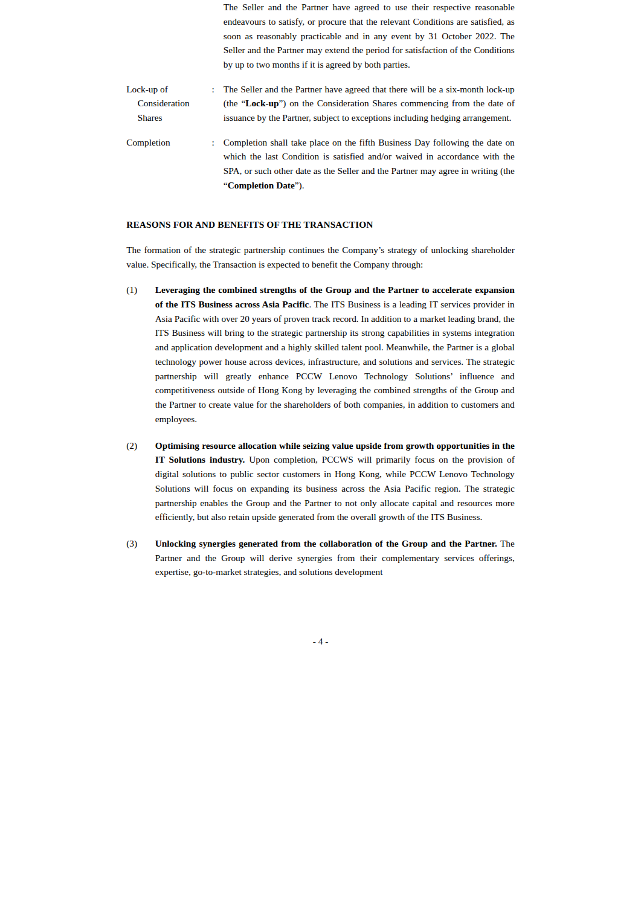| | | The Seller and the Partner have agreed to use their respective reasonable endeavours to satisfy, or procure that the relevant Conditions are satisfied, as soon as reasonably practicable and in any event by 31 October 2022. The Seller and the Partner may extend the period for satisfaction of the Conditions by up to two months if it is agreed by both parties. |
| Lock-up of Consideration Shares | : | The Seller and the Partner have agreed that there will be a six-month lock-up (the “ Lock-up ”) on the Consideration Shares commencing from the date of issuance by the Partner, subject to exceptions including hedging arrangement. |
| Completion | : | Completion shall take place on the fifth Business Day following the date on which the last Condition is satisfied and/or waived in accordance with the SPA, or such other date as the Seller and the Partner may agree in writing (the “ Completion Date ”). |
REASONS FOR AND BENEFITS OF THE TRANSACTION
The formation of the strategic partnership continues the Company’s strategy of unlocking shareholder value. Specifically, the Transaction is expected to benefit the Company through:
Leveraging the combined strengths of the Group and the Partner to accelerate expansion of the ITS Business across Asia Pacific. The ITS Business is a leading IT services provider in Asia Pacific with over 20 years of proven track record. In addition to a market leading brand, the ITS Business will bring to the strategic partnership its strong capabilities in systems integration and application development and a highly skilled talent pool. Meanwhile, the Partner is a global technology power house across devices, infrastructure, and solutions and services. The strategic partnership will greatly enhance PCCW Lenovo Technology Solutions’ influence and competitiveness outside of Hong Kong by leveraging the combined strengths of the Group and the Partner to create value for the shareholders of both companies, in addition to customers and employees.
Optimising resource allocation while seizing value upside from growth opportunities in the IT Solutions industry. Upon completion, PCCWS will primarily focus on the provision of digital solutions to public sector customers in Hong Kong, while PCCW Lenovo Technology Solutions will focus on expanding its business across the Asia Pacific region. The strategic partnership enables the Group and the Partner to not only allocate capital and resources more efficiently, but also retain upside generated from the overall growth of the ITS Business.
Unlocking synergies generated from the collaboration of the Group and the Partner. The Partner and the Group will derive synergies from their complementary services offerings, expertise, go-to-market strategies, and solutions development
- 4 -